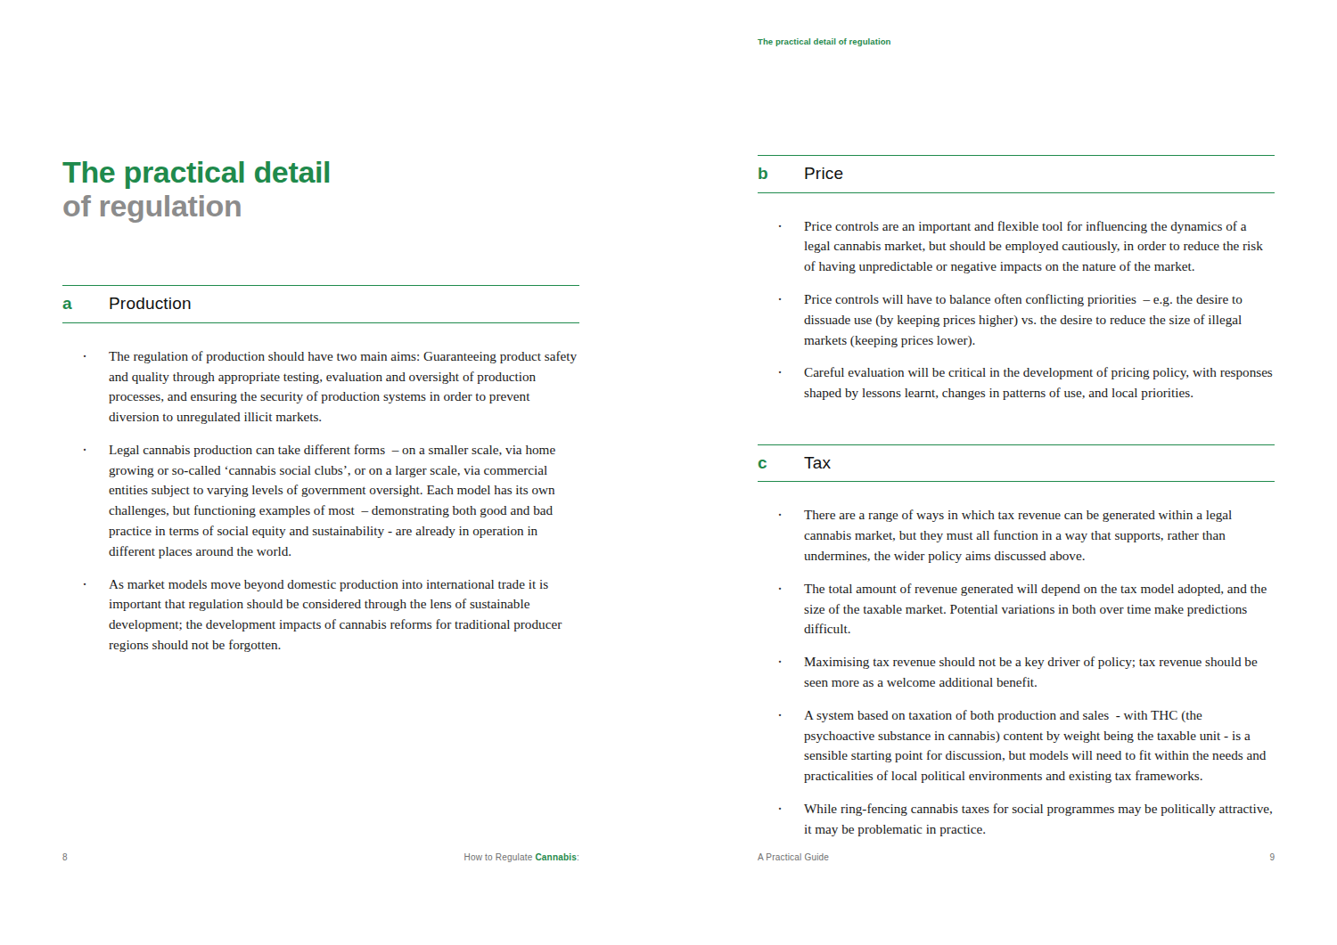The practical detail of regulation
The practical detail of regulation
a
Production
The regulation of production should have two main aims: Guaranteeing product safety and quality through appropriate testing, evaluation and oversight of production processes, and ensuring the security of production systems in order to prevent diversion to unregulated illicit markets.
Legal cannabis production can take different forms – on a smaller scale, via home growing or so-called ‘cannabis social clubs’, or on a larger scale, via commercial entities subject to varying levels of government oversight. Each model has its own challenges, but functioning examples of most – demonstrating both good and bad practice in terms of social equity and sustainability - are already in operation in different places around the world.
As market models move beyond domestic production into international trade it is important that regulation should be considered through the lens of sustainable development; the development impacts of cannabis reforms for traditional producer regions should not be forgotten.
8
How to Regulate Cannabis:
The practical detail of regulation
b
Price
Price controls are an important and flexible tool for influencing the dynamics of a legal cannabis market, but should be employed cautiously, in order to reduce the risk of having unpredictable or negative impacts on the nature of the market.
Price controls will have to balance often conflicting priorities – e.g. the desire to dissuade use (by keeping prices higher) vs. the desire to reduce the size of illegal markets (keeping prices lower).
Careful evaluation will be critical in the development of pricing policy, with responses shaped by lessons learnt, changes in patterns of use, and local priorities.
c
Tax
There are a range of ways in which tax revenue can be generated within a legal cannabis market, but they must all function in a way that supports, rather than undermines, the wider policy aims discussed above.
The total amount of revenue generated will depend on the tax model adopted, and the size of the taxable market. Potential variations in both over time make predictions difficult.
Maximising tax revenue should not be a key driver of policy; tax revenue should be seen more as a welcome additional benefit.
A system based on taxation of both production and sales - with THC (the psychoactive substance in cannabis) content by weight being the taxable unit - is a sensible starting point for discussion, but models will need to fit within the needs and practicalities of local political environments and existing tax frameworks.
While ring-fencing cannabis taxes for social programmes may be politically attractive, it may be problematic in practice.
A Practical Guide
9